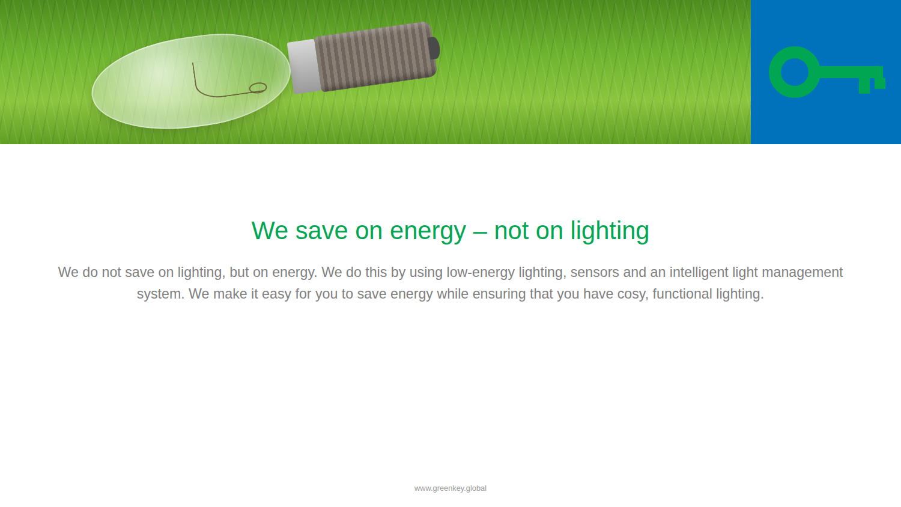We save on energy – not on lighting
We do not save on lighting, but on energy. We do this by using low-energy lighting, sensors and an intelligent light management system. We make it easy for you to save energy while ensuring that you have cosy, functional lighting.
www.greenkey.global